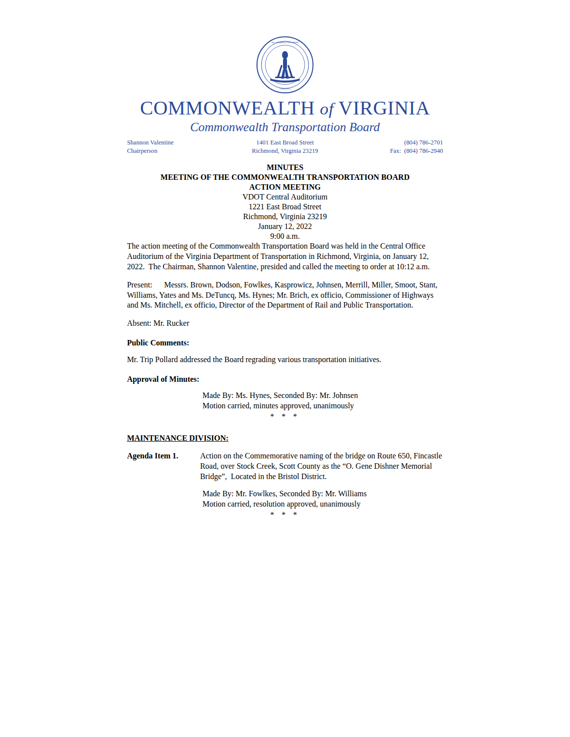SIC SEMPER TYRANNIS VIRGINIA
COMMONWEALTH of VIRGINIA
Commonwealth Transportation Board
| Shannon Valentine Chairperson | 1401 East Broad Street Richmond, Virginia 23219 | (804) 786-2701 Fax: (804) 786-2940 |
MINUTES
MEETING OF THE COMMONWEALTH TRANSPORTATION BOARD
ACTION MEETING
VDOT Central Auditorium
1221 East Broad Street
Richmond, Virginia 23219
January 12, 2022
9:00 a.m.
The action meeting of the Commonwealth Transportation Board was held in the Central Office Auditorium of the Virginia Department of Transportation in Richmond, Virginia, on January 12, 2022. The Chairman, Shannon Valentine, presided and called the meeting to order at 10:12 a.m.
Present: Messrs. Brown, Dodson, Fowlkes, Kasprowicz, Johnsen, Merrill, Miller, Smoot, Stant, Williams, Yates and Ms. DeTuncq, Ms. Hynes; Mr. Brich, ex officio, Commissioner of Highways and Ms. Mitchell, ex officio, Director of the Department of Rail and Public Transportation.
Absent: Mr. Rucker
Public Comments:
Mr. Trip Pollard addressed the Board regrading various transportation initiatives.
Approval of Minutes:
Made By: Ms. Hynes, Seconded By: Mr. Johnsen
Motion carried, minutes approved, unanimously
* * *
MAINTENANCE DIVISION:
Agenda Item 1.
Action on the Commemorative naming of the bridge on Route 650, Fincastle Road, over Stock Creek, Scott County as the “O. Gene Dishner Memorial Bridge”, Located in the Bristol District.
Made By: Mr. Fowlkes, Seconded By: Mr. Williams
Motion carried, resolution approved, unanimously
* * *